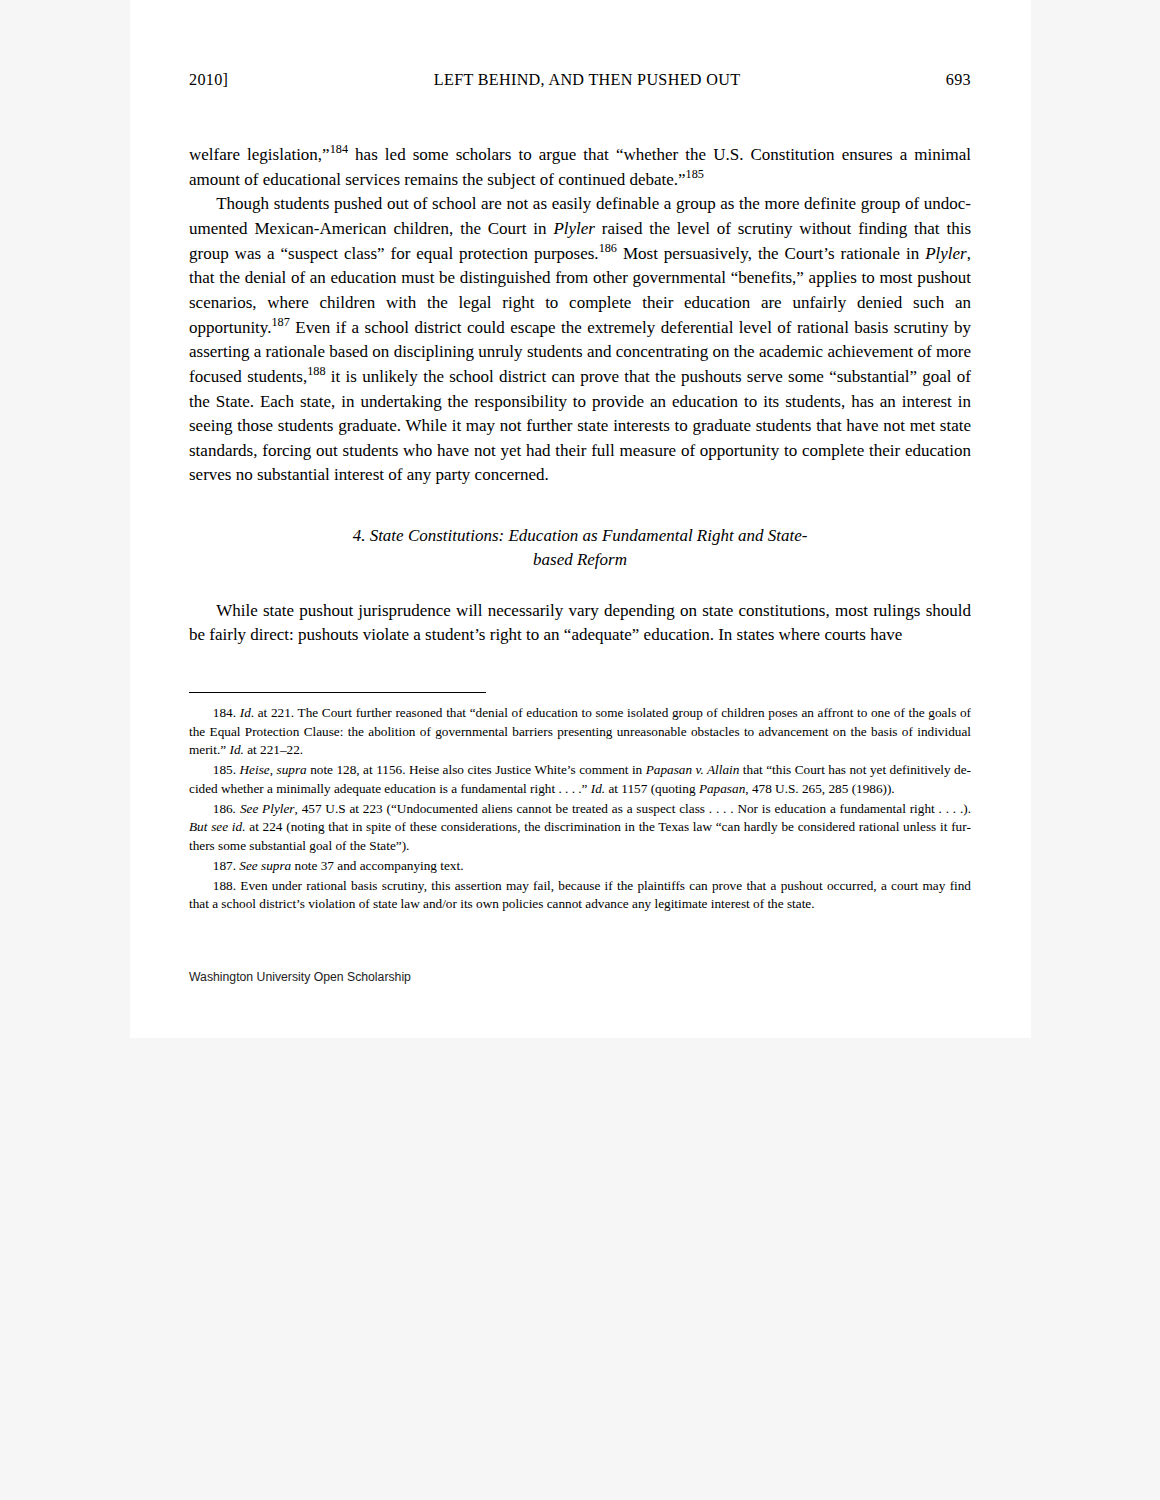2010] Left Behind, and Then Pushed Out 693
welfare legislation,”184 has led some scholars to argue that “whether the U.S. Constitution ensures a minimal amount of educational services remains the subject of continued debate.”185
Though students pushed out of school are not as easily definable a group as the more definite group of undocumented Mexican-American children, the Court in Plyler raised the level of scrutiny without finding that this group was a “suspect class” for equal protection purposes.186 Most persuasively, the Court’s rationale in Plyler, that the denial of an education must be distinguished from other governmental “benefits,” applies to most pushout scenarios, where children with the legal right to complete their education are unfairly denied such an opportunity.187 Even if a school district could escape the extremely deferential level of rational basis scrutiny by asserting a rationale based on disciplining unruly students and concentrating on the academic achievement of more focused students,188 it is unlikely the school district can prove that the pushouts serve some “substantial” goal of the State. Each state, in undertaking the responsibility to provide an education to its students, has an interest in seeing those students graduate. While it may not further state interests to graduate students that have not met state standards, forcing out students who have not yet had their full measure of opportunity to complete their education serves no substantial interest of any party concerned.
4. State Constitutions: Education as Fundamental Right and State-
based Reform
While state pushout jurisprudence will necessarily vary depending on state constitutions, most rulings should be fairly direct: pushouts violate a student’s right to an “adequate” education. In states where courts have
184. Id. at 221. The Court further reasoned that “denial of education to some isolated group of children poses an affront to one of the goals of the Equal Protection Clause: the abolition of governmental barriers presenting unreasonable obstacles to advancement on the basis of individual merit.” Id. at 221–22.
185. Heise, supra note 128, at 1156. Heise also cites Justice White’s comment in Papasan v. Allain that “this Court has not yet definitively decided whether a minimally adequate education is a fundamental right . . . .” Id. at 1157 (quoting Papasan, 478 U.S. 265, 285 (1986)).
186. See Plyler, 457 U.S at 223 (“Undocumented aliens cannot be treated as a suspect class . . . . Nor is education a fundamental right . . . .). But see id. at 224 (noting that in spite of these considerations, the discrimination in the Texas law “can hardly be considered rational unless it furthers some substantial goal of the State”).
187. See supra note 37 and accompanying text.
188. Even under rational basis scrutiny, this assertion may fail, because if the plaintiffs can prove that a pushout occurred, a court may find that a school district’s violation of state law and/or its own policies cannot advance any legitimate interest of the state.
Washington University Open Scholarship